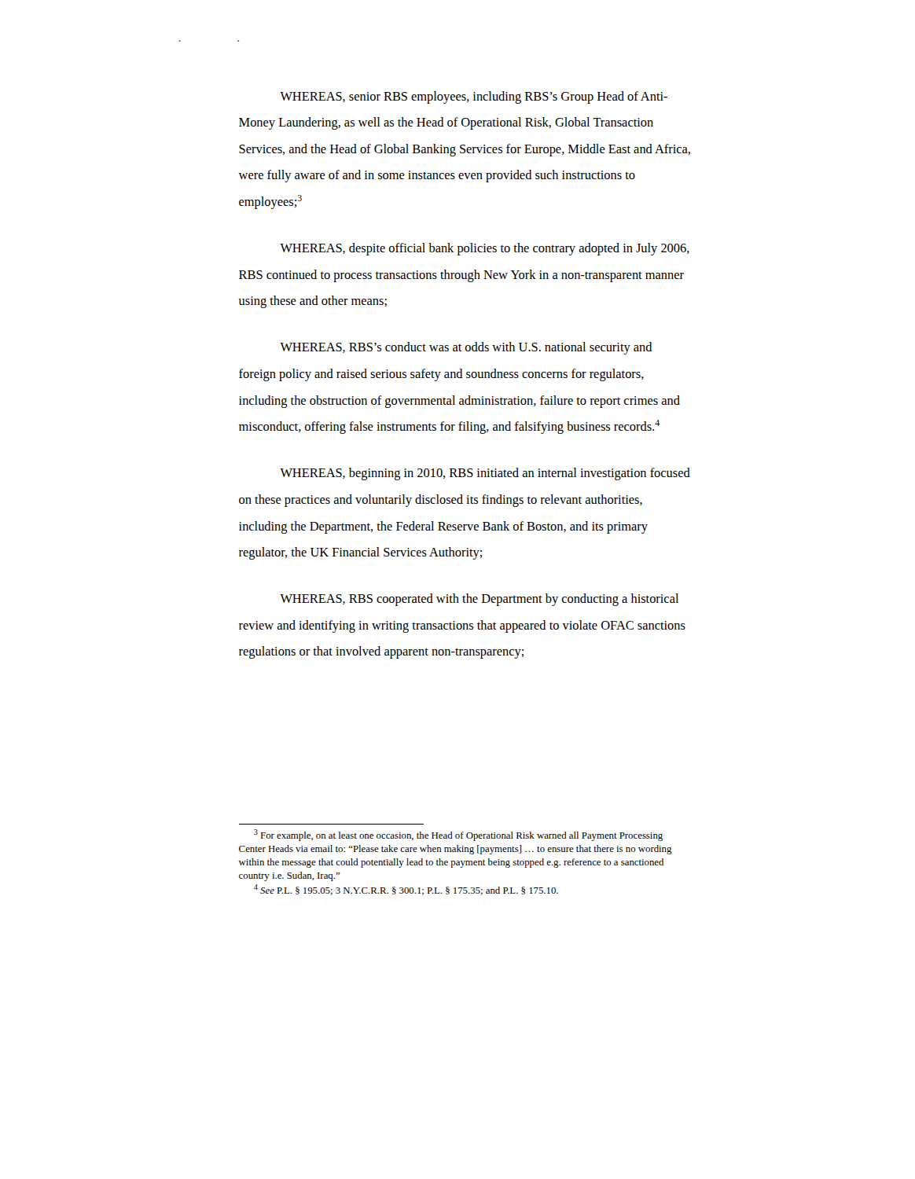. .
WHEREAS, senior RBS employees, including RBS’s Group Head of Anti-Money Laundering, as well as the Head of Operational Risk, Global Transaction Services, and the Head of Global Banking Services for Europe, Middle East and Africa, were fully aware of and in some instances even provided such instructions to employees;3
WHEREAS, despite official bank policies to the contrary adopted in July 2006, RBS continued to process transactions through New York in a non-transparent manner using these and other means;
WHEREAS, RBS’s conduct was at odds with U.S. national security and foreign policy and raised serious safety and soundness concerns for regulators, including the obstruction of governmental administration, failure to report crimes and misconduct, offering false instruments for filing, and falsifying business records.4
WHEREAS, beginning in 2010, RBS initiated an internal investigation focused on these practices and voluntarily disclosed its findings to relevant authorities, including the Department, the Federal Reserve Bank of Boston, and its primary regulator, the UK Financial Services Authority;
WHEREAS, RBS cooperated with the Department by conducting a historical review and identifying in writing transactions that appeared to violate OFAC sanctions regulations or that involved apparent non-transparency;
3 For example, on at least one occasion, the Head of Operational Risk warned all Payment Processing Center Heads via email to: “Please take care when making [payments] … to ensure that there is no wording within the message that could potentially lead to the payment being stopped e.g. reference to a sanctioned country i.e. Sudan, Iraq.”
4 See P.L. § 195.05; 3 N.Y.C.R.R. § 300.1; P.L. § 175.35; and P.L. § 175.10.